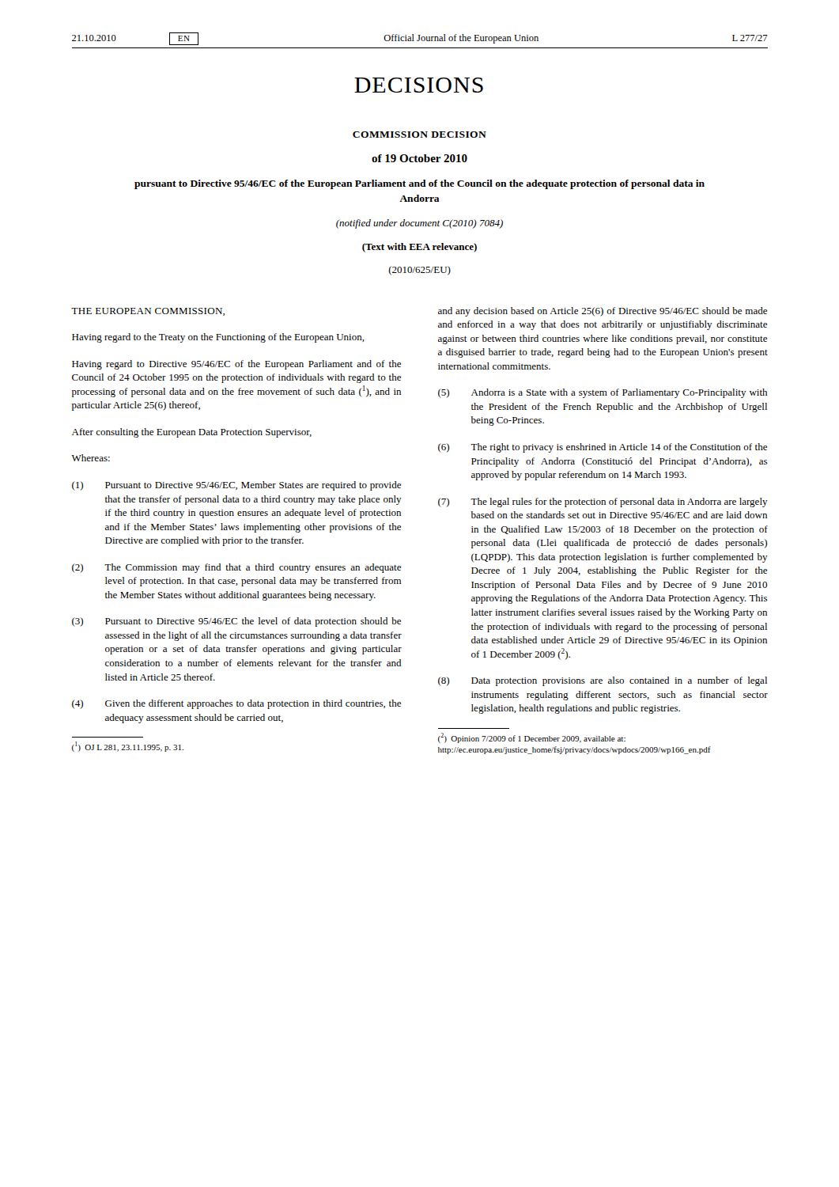21.10.2010
EN
Official Journal of the European Union
L 277/27
DECISIONS
COMMISSION DECISION
of 19 October 2010
pursuant to Directive 95/46/EC of the European Parliament and of the Council on the adequate protection of personal data in Andorra
(notified under document C(2010) 7084)
(Text with EEA relevance)
(2010/625/EU)
THE EUROPEAN COMMISSION,
Having regard to the Treaty on the Functioning of the European Union,
Having regard to Directive 95/46/EC of the European Parliament and of the Council of 24 October 1995 on the protection of individuals with regard to the processing of personal data and on the free movement of such data (1), and in particular Article 25(6) thereof,
After consulting the European Data Protection Supervisor,
Whereas:
(1)
Pursuant to Directive 95/46/EC, Member States are required to provide that the transfer of personal data to a third country may take place only if the third country in question ensures an adequate level of protection and if the Member States’ laws implementing other provisions of the Directive are complied with prior to the transfer.
(2)
The Commission may find that a third country ensures an adequate level of protection. In that case, personal data may be transferred from the Member States without additional guarantees being necessary.
(3)
Pursuant to Directive 95/46/EC the level of data protection should be assessed in the light of all the circumstances surrounding a data transfer operation or a set of data transfer operations and giving particular consideration to a number of elements relevant for the transfer and listed in Article 25 thereof.
(4)
Given the different approaches to data protection in third countries, the adequacy assessment should be carried out,
(1) OJ L 281, 23.11.1995, p. 31.
and any decision based on Article 25(6) of Directive 95/46/EC should be made and enforced in a way that does not arbitrarily or unjustifiably discriminate against or between third countries where like conditions prevail, nor constitute a disguised barrier to trade, regard being had to the European Union's present international commitments.
(5)
Andorra is a State with a system of Parliamentary Co-Principality with the President of the French Republic and the Archbishop of Urgell being Co-Princes.
(6)
The right to privacy is enshrined in Article 14 of the Constitution of the Principality of Andorra (Constitució del Principat d’Andorra), as approved by popular referendum on 14 March 1993.
(7)
The legal rules for the protection of personal data in Andorra are largely based on the standards set out in Directive 95/46/EC and are laid down in the Qualified Law 15/2003 of 18 December on the protection of personal data (Llei qualificada de protecció de dades personals) (LQPDP). This data protection legislation is further complemented by Decree of 1 July 2004, establishing the Public Register for the Inscription of Personal Data Files and by Decree of 9 June 2010 approving the Regulations of the Andorra Data Protection Agency. This latter instrument clarifies several issues raised by the Working Party on the protection of individuals with regard to the processing of personal data established under Article 29 of Directive 95/46/EC in its Opinion of 1 December 2009 (2).
(8)
Data protection provisions are also contained in a number of legal instruments regulating different sectors, such as financial sector legislation, health regulations and public registries.
(2) Opinion 7/2009 of 1 December 2009, available at: http://ec.europa.eu/justice_home/fsj/privacy/docs/wpdocs/2009/wp166_en.pdf